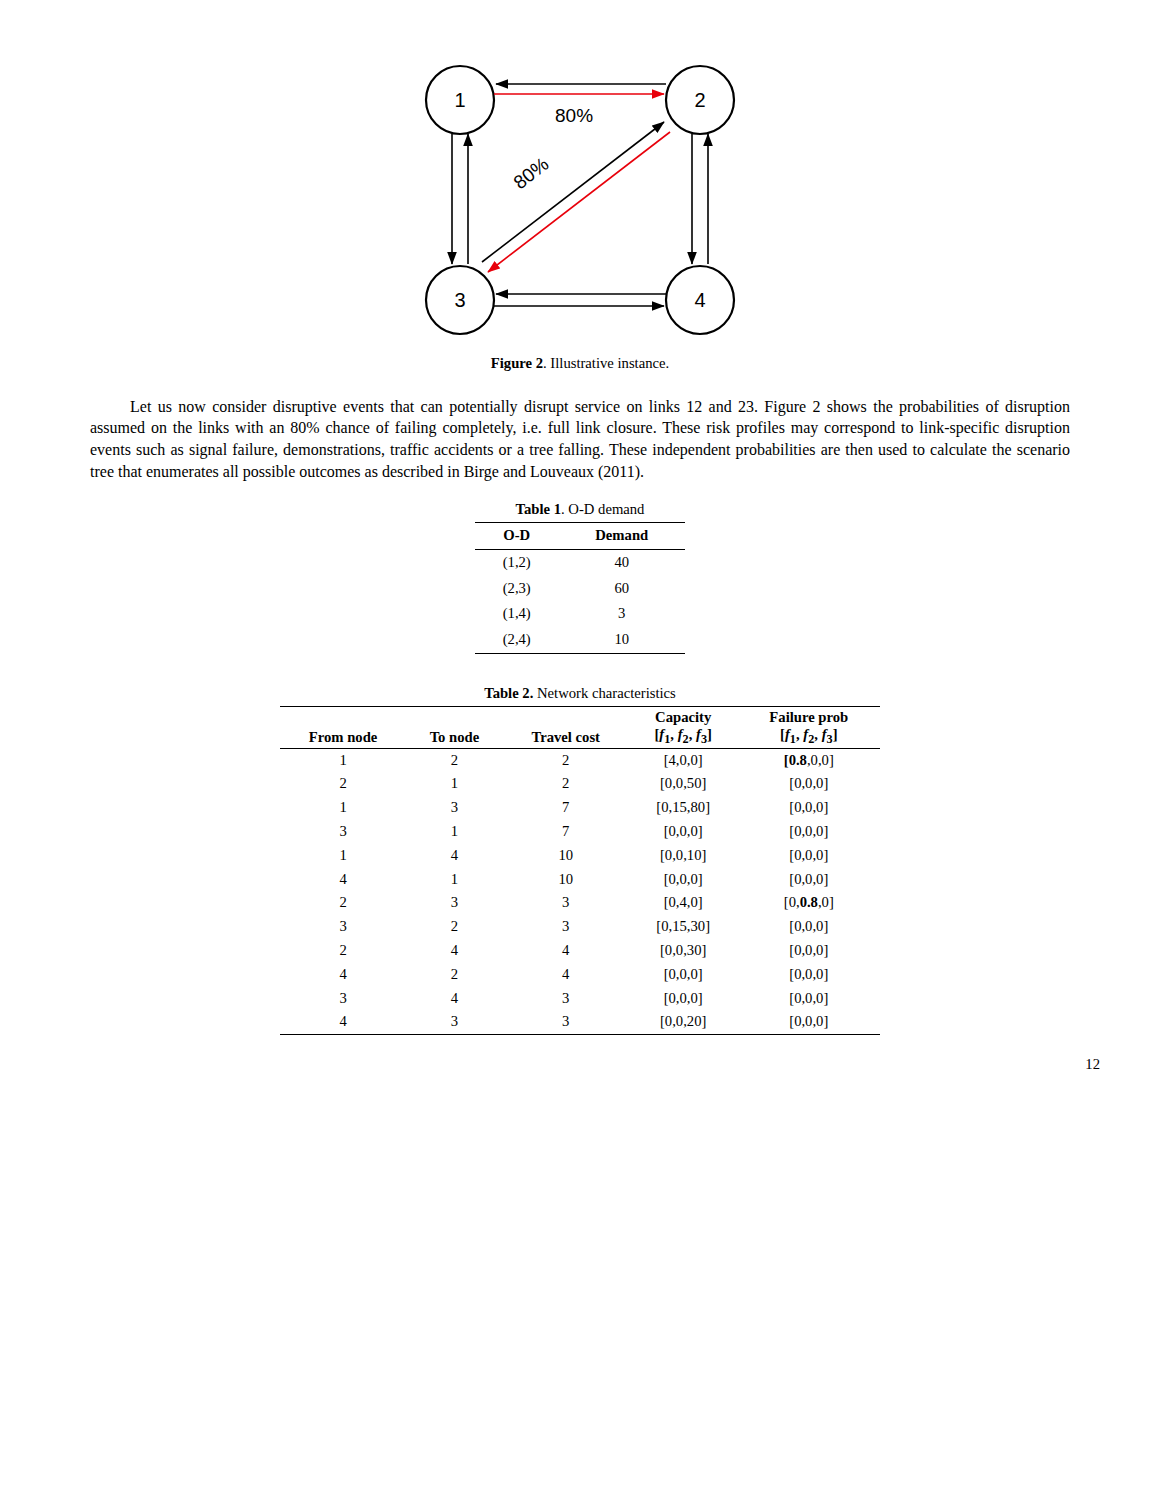1 2 3 4 80% 80%
Figure 2. Illustrative instance.
Let us now consider disruptive events that can potentially disrupt service on links 12 and 23. Figure 2 shows the probabilities of disruption assumed on the links with an 80% chance of failing completely, i.e. full link closure. These risk profiles may correspond to link-specific disruption events such as signal failure, demonstrations, traffic accidents or a tree falling. These independent probabilities are then used to calculate the scenario tree that enumerates all possible outcomes as described in Birge and Louveaux (2011).
Table 1. O-D demand
| O-D | Demand |
| --- | --- |
| (1,2) | 40 |
| (2,3) | 60 |
| (1,4) | 3 |
| (2,4) | 10 |
Table 2. Network characteristics
| From node | To node | Travel cost | Capacity [ f 1 , f 2 , f 3 ] | Failure prob [ f 1 , f 2 , f 3 ] |
| --- | --- | --- | --- | --- |
| 1 | 2 | 2 | [4,0,0] | [0.8 ,0,0] |
| 2 | 1 | 2 | [0,0,50] | [0,0,0] |
| 1 | 3 | 7 | [0,15,80] | [0,0,0] |
| 3 | 1 | 7 | [0,0,0] | [0,0,0] |
| 1 | 4 | 10 | [0,0,10] | [0,0,0] |
| 4 | 1 | 10 | [0,0,0] | [0,0,0] |
| 2 | 3 | 3 | [0,4,0] | [0, 0.8 ,0] |
| 3 | 2 | 3 | [0,15,30] | [0,0,0] |
| 2 | 4 | 4 | [0,0,30] | [0,0,0] |
| 4 | 2 | 4 | [0,0,0] | [0,0,0] |
| 3 | 4 | 3 | [0,0,0] | [0,0,0] |
| 4 | 3 | 3 | [0,0,20] | [0,0,0] |
12